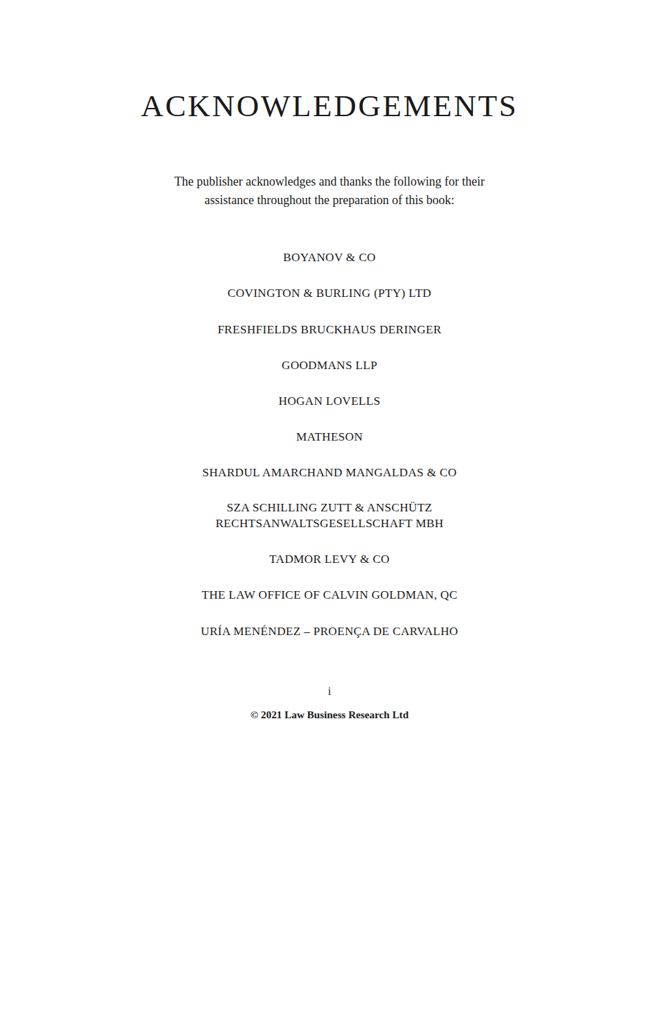ACKNOWLEDGEMENTS
The publisher acknowledges and thanks the following for their assistance throughout the preparation of this book:
BOYANOV & CO
COVINGTON & BURLING (PTY) LTD
FRESHFIELDS BRUCKHAUS DERINGER
GOODMANS LLP
HOGAN LOVELLS
MATHESON
SHARDUL AMARCHAND MANGALDAS & CO
SZA SCHILLING ZUTT & ANSCHÜTZ
RECHTSANWALTSGESELLSCHAFT MBH
TADMOR LEVY & CO
THE LAW OFFICE OF CALVIN GOLDMAN, QC
URÍA MENÉNDEZ – PROENÇA DE CARVALHO
i
© 2021 Law Business Research Ltd